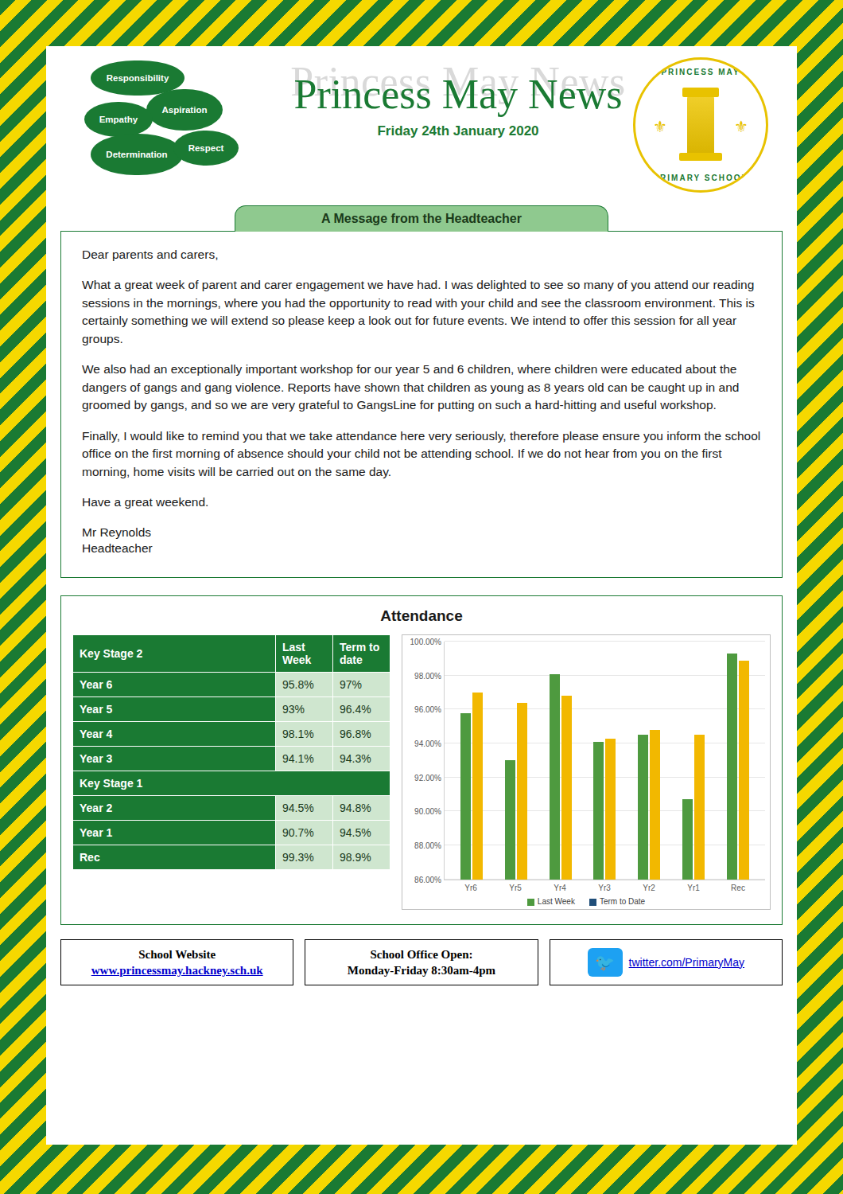Responsibility
Aspiration
Empathy
Determination
Respect
Princess May News
Princess May News
Friday 24th January 2020
PRINCESS MAY
⚜ ⚜
PRIMARY SCHOOL
A Message from the Headteacher
Dear parents and carers,
What a great week of parent and carer engagement we have had. I was delighted to see so many of you attend our reading sessions in the mornings, where you had the opportunity to read with your child and see the classroom environment. This is certainly something we will extend so please keep a look out for future events. We intend to offer this session for all year groups.
We also had an exceptionally important workshop for our year 5 and 6 children, where children were educated about the dangers of gangs and gang violence. Reports have shown that children as young as 8 years old can be caught up in and groomed by gangs, and so we are very grateful to GangsLine for putting on such a hard-hitting and useful workshop.
Finally, I would like to remind you that we take attendance here very seriously, therefore please ensure you inform the school office on the first morning of absence should your child not be attending school. If we do not hear from you on the first morning, home visits will be carried out on the same day.
Have a great weekend.
Mr Reynolds
Headteacher
Attendance
| Key Stage 2 | Last Week | Term to date |
| --- | --- | --- |
| Year 6 | 95.8% | 97% |
| Year 5 | 93% | 96.4% |
| Year 4 | 98.1% | 96.8% |
| Year 3 | 94.1% | 94.3% |
| Key Stage 1 |
| Year 2 | 94.5% | 94.8% |
| Year 1 | 90.7% | 94.5% |
| Rec | 99.3% | 98.9% |
86.00%
88.00%
90.00%
92.00%
94.00%
96.00%
98.00%
100.00%
Yr6 Yr5 Yr4 Yr3 Yr2 Yr1 Rec
Last Week Term to Date
School Website
www.princessmay.hackney.sch.uk
School Office Open:
Monday-Friday 8:30am-4pm
twitter.com/PrimaryMay